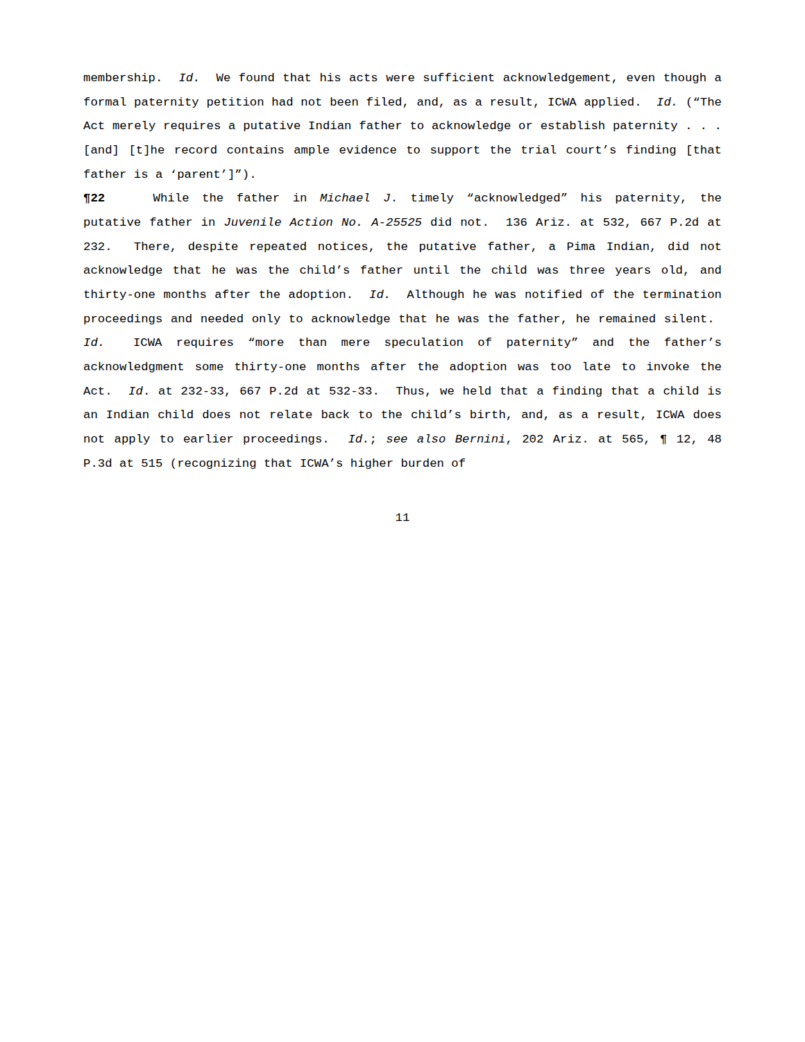membership. Id. We found that his acts were sufficient acknowledgement, even though a formal paternity petition had not been filed, and, as a result, ICWA applied. Id. (“The Act merely requires a putative Indian father to acknowledge or establish paternity . . . [and] [t]he record contains ample evidence to support the trial court’s finding [that father is a ‘parent’]”).
¶22 While the father in Michael J. timely “acknowledged” his paternity, the putative father in Juvenile Action No. A-25525 did not. 136 Ariz. at 532, 667 P.2d at 232. There, despite repeated notices, the putative father, a Pima Indian, did not acknowledge that he was the child’s father until the child was three years old, and thirty-one months after the adoption. Id. Although he was notified of the termination proceedings and needed only to acknowledge that he was the father, he remained silent. Id. ICWA requires “more than mere speculation of paternity” and the father’s acknowledgment some thirty-one months after the adoption was too late to invoke the Act. Id. at 232-33, 667 P.2d at 532-33. Thus, we held that a finding that a child is an Indian child does not relate back to the child’s birth, and, as a result, ICWA does not apply to earlier proceedings. Id.; see also Bernini, 202 Ariz. at 565, ¶ 12, 48 P.3d at 515 (recognizing that ICWA’s higher burden of
11